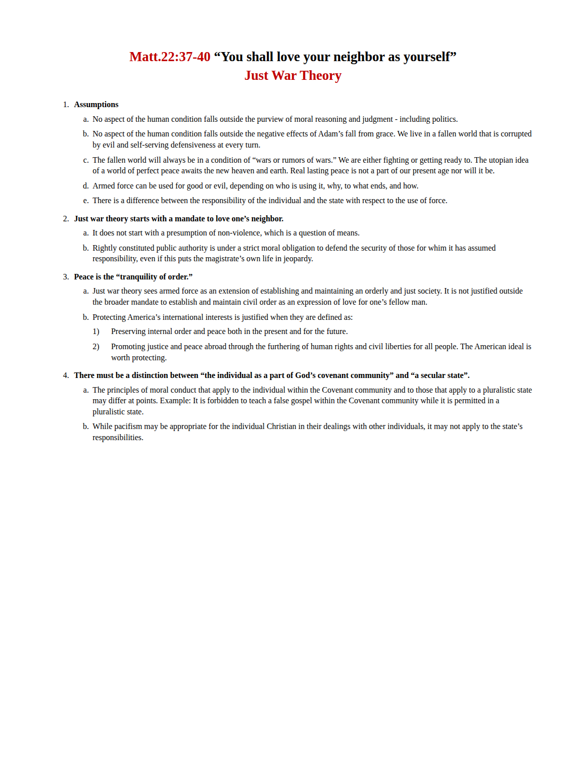Matt.22:37-40 “You shall love your neighbor as yourself”
Just War Theory
Assumptions
No aspect of the human condition falls outside the purview of moral reasoning and judgment - including politics.
No aspect of the human condition falls outside the negative effects of Adam’s fall from grace. We live in a fallen world that is corrupted by evil and self-serving defensiveness at every turn.
The fallen world will always be in a condition of “wars or rumors of wars.” We are either fighting or getting ready to. The utopian idea of a world of perfect peace awaits the new heaven and earth. Real lasting peace is not a part of our present age nor will it be.
Armed force can be used for good or evil, depending on who is using it, why, to what ends, and how.
There is a difference between the responsibility of the individual and the state with respect to the use of force.
Just war theory starts with a mandate to love one’s neighbor.
It does not start with a presumption of non-violence, which is a question of means.
Rightly constituted public authority is under a strict moral obligation to defend the security of those for whim it has assumed responsibility, even if this puts the magistrate’s own life in jeopardy.
Peace is the “tranquility of order.”
Just war theory sees armed force as an extension of establishing and maintaining an orderly and just society. It is not justified outside the broader mandate to establish and maintain civil order as an expression of love for one’s fellow man.
Protecting America’s international interests is justified when they are defined as:
Preserving internal order and peace both in the present and for the future.
Promoting justice and peace abroad through the furthering of human rights and civil liberties for all people. The American ideal is worth protecting.
There must be a distinction between “the individual as a part of God’s covenant community” and “a secular state”.
The principles of moral conduct that apply to the individual within the Covenant community and to those that apply to a pluralistic state may differ at points. Example: It is forbidden to teach a false gospel within the Covenant community while it is permitted in a pluralistic state.
While pacifism may be appropriate for the individual Christian in their dealings with other individuals, it may not apply to the state’s responsibilities.